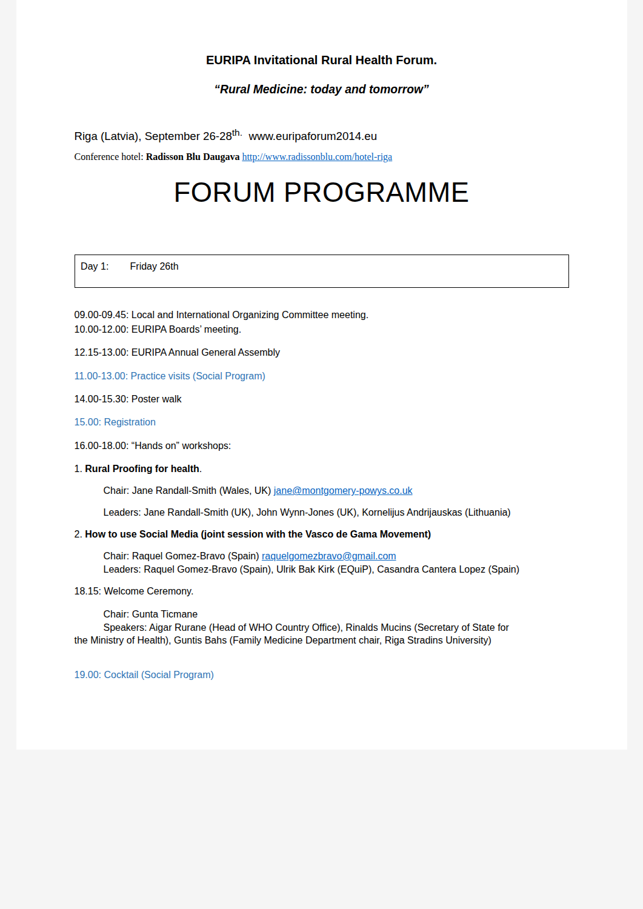EURIPA Invitational Rural Health Forum.
“Rural Medicine: today and tomorrow”
Riga (Latvia), September 26-28th. www.euripaforum2014.eu
Conference hotel: Radisson Blu Daugava http://www.radissonblu.com/hotel-riga
FORUM PROGRAMME
Day 1: Friday 26th
09.00-09.45: Local and International Organizing Committee meeting.
10.00-12.00: EURIPA Boards’ meeting.
12.15-13.00: EURIPA Annual General Assembly
11.00-13.00: Practice visits (Social Program)
14.00-15.30: Poster walk
15.00: Registration
16.00-18.00: “Hands on” workshops:
1. Rural Proofing for health.
Chair: Jane Randall-Smith (Wales, UK) jane@montgomery-powys.co.uk
Leaders: Jane Randall-Smith (UK), John Wynn-Jones (UK), Kornelijus Andrijauskas (Lithuania)
2. How to use Social Media (joint session with the Vasco de Gama Movement)
Chair: Raquel Gomez-Bravo (Spain) raquelgomezbravo@gmail.com
Leaders: Raquel Gomez-Bravo (Spain), Ulrik Bak Kirk (EQuiP), Casandra Cantera Lopez (Spain)
18.15: Welcome Ceremony.
Chair: Gunta Ticmane
Speakers: Aigar Rurane (Head of WHO Country Office), Rinalds Mucins (Secretary of State for
the Ministry of Health), Guntis Bahs (Family Medicine Department chair, Riga Stradins University)
19.00: Cocktail (Social Program)